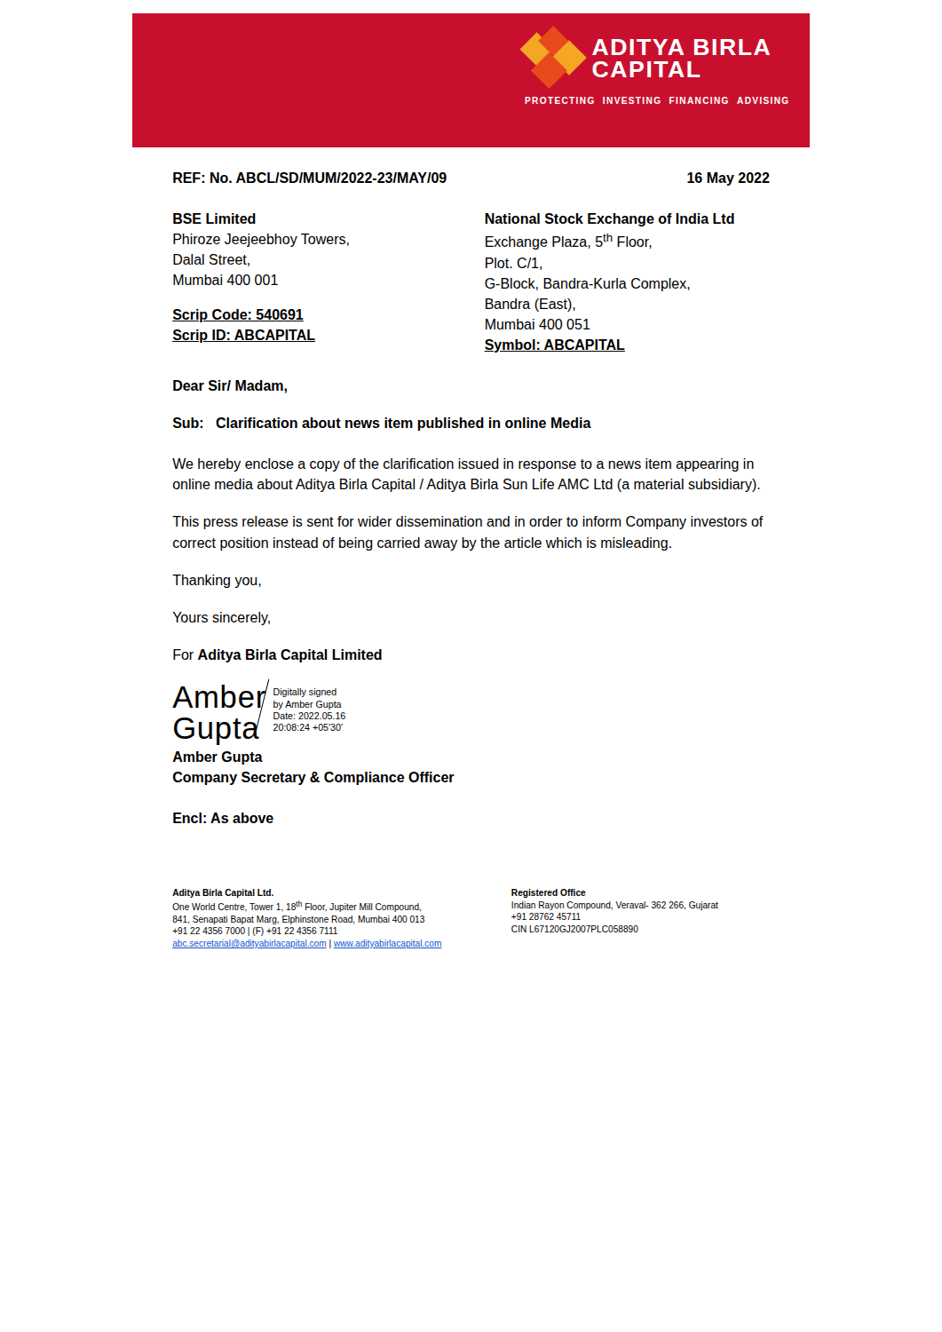ADITYA BIRLA CAPITAL
PROTECTING INVESTING FINANCING ADVISING
REF: No. ABCL/SD/MUM/2022-23/MAY/09
16 May 2022
BSE Limited
Phiroze Jeejeebhoy Towers,
Dalal Street,
Mumbai 400 001
Scrip Code: 540691
Scrip ID: ABCAPITAL
National Stock Exchange of India Ltd
Exchange Plaza, 5th Floor,
Plot. C/1,
G-Block, Bandra-Kurla Complex,
Bandra (East),
Mumbai 400 051
Symbol: ABCAPITAL
Dear Sir/ Madam,
Sub: Clarification about news item published in online Media
We hereby enclose a copy of the clarification issued in response to a news item appearing in online media about Aditya Birla Capital / Aditya Birla Sun Life AMC Ltd (a material subsidiary).
This press release is sent for wider dissemination and in order to inform Company investors of correct position instead of being carried away by the article which is misleading.
Thanking you,
Yours sincerely,
For Aditya Birla Capital Limited
Amber
Gupta
Digitally signed
by Amber Gupta
Date: 2022.05.16
20:08:24 +05'30'
Amber Gupta
Company Secretary & Compliance Officer
Encl: As above
Aditya Birla Capital Ltd.
One World Centre, Tower 1, 18th Floor, Jupiter Mill Compound,
841, Senapati Bapat Marg, Elphinstone Road, Mumbai 400 013
+91 22 4356 7000 | (F) +91 22 4356 7111
abc.secretarial@adityabirlacapital.com | www.adityabirlacapital.com
Registered Office
Indian Rayon Compound, Veraval- 362 266, Gujarat
+91 28762 45711
CIN L67120GJ2007PLC058890